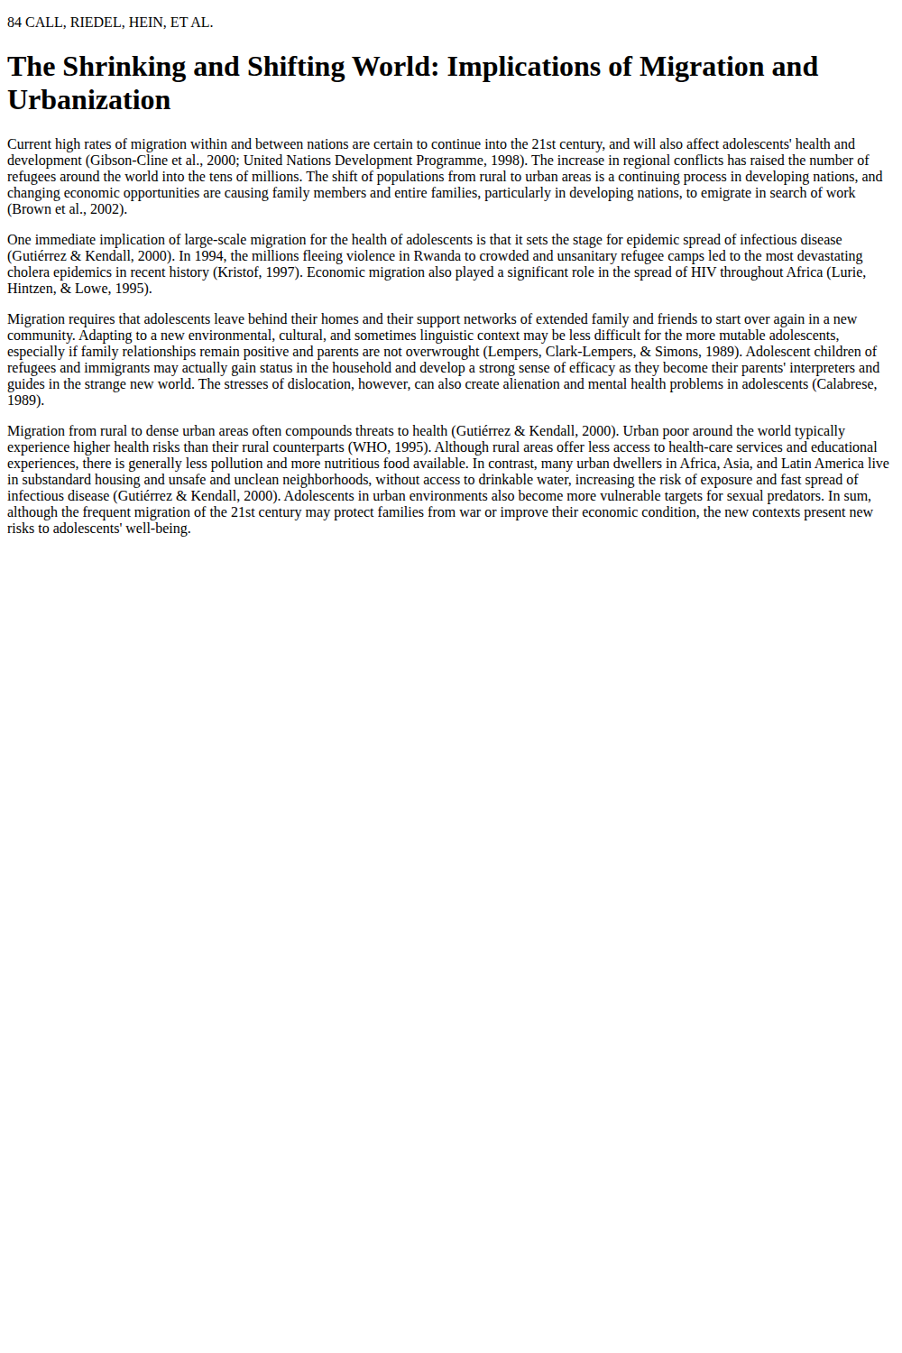84 CALL, RIEDEL, HEIN, ET AL.
The Shrinking and Shifting World: Implications of Migration and Urbanization
Current high rates of migration within and between nations are certain to continue into the 21st century, and will also affect adolescents' health and development (Gibson-Cline et al., 2000; United Nations Development Programme, 1998). The increase in regional conflicts has raised the number of refugees around the world into the tens of millions. The shift of populations from rural to urban areas is a continuing process in developing nations, and changing economic opportunities are causing family members and entire families, particularly in developing nations, to emigrate in search of work (Brown et al., 2002).
One immediate implication of large-scale migration for the health of adolescents is that it sets the stage for epidemic spread of infectious disease (Gutiérrez & Kendall, 2000). In 1994, the millions fleeing violence in Rwanda to crowded and unsanitary refugee camps led to the most devastating cholera epidemics in recent history (Kristof, 1997). Economic migration also played a significant role in the spread of HIV throughout Africa (Lurie, Hintzen, & Lowe, 1995).
Migration requires that adolescents leave behind their homes and their support networks of extended family and friends to start over again in a new community. Adapting to a new environmental, cultural, and sometimes linguistic context may be less difficult for the more mutable adolescents, especially if family relationships remain positive and parents are not overwrought (Lempers, Clark-Lempers, & Simons, 1989). Adolescent children of refugees and immigrants may actually gain status in the household and develop a strong sense of efficacy as they become their parents' interpreters and guides in the strange new world. The stresses of dislocation, however, can also create alienation and mental health problems in adolescents (Calabrese, 1989).
Migration from rural to dense urban areas often compounds threats to health (Gutiérrez & Kendall, 2000). Urban poor around the world typically experience higher health risks than their rural counterparts (WHO, 1995). Although rural areas offer less access to health-care services and educational experiences, there is generally less pollution and more nutritious food available. In contrast, many urban dwellers in Africa, Asia, and Latin America live in substandard housing and unsafe and unclean neighborhoods, without access to drinkable water, increasing the risk of exposure and fast spread of infectious disease (Gutiérrez & Kendall, 2000). Adolescents in urban environments also become more vulnerable targets for sexual predators. In sum, although the frequent migration of the 21st century may protect families from war or improve their economic condition, the new contexts present new risks to adolescents' well-being.